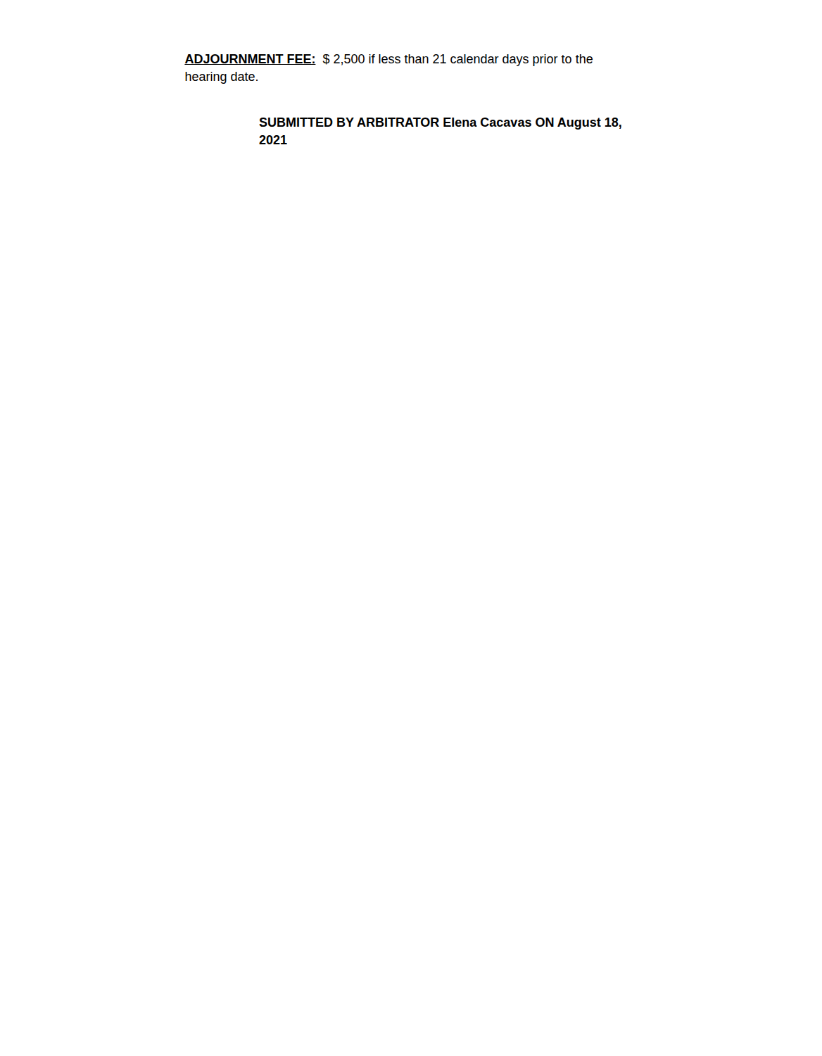ADJOURNMENT FEE: $ 2,500 if less than 21 calendar days prior to the hearing date.
SUBMITTED BY ARBITRATOR Elena Cacavas ON August 18, 2021